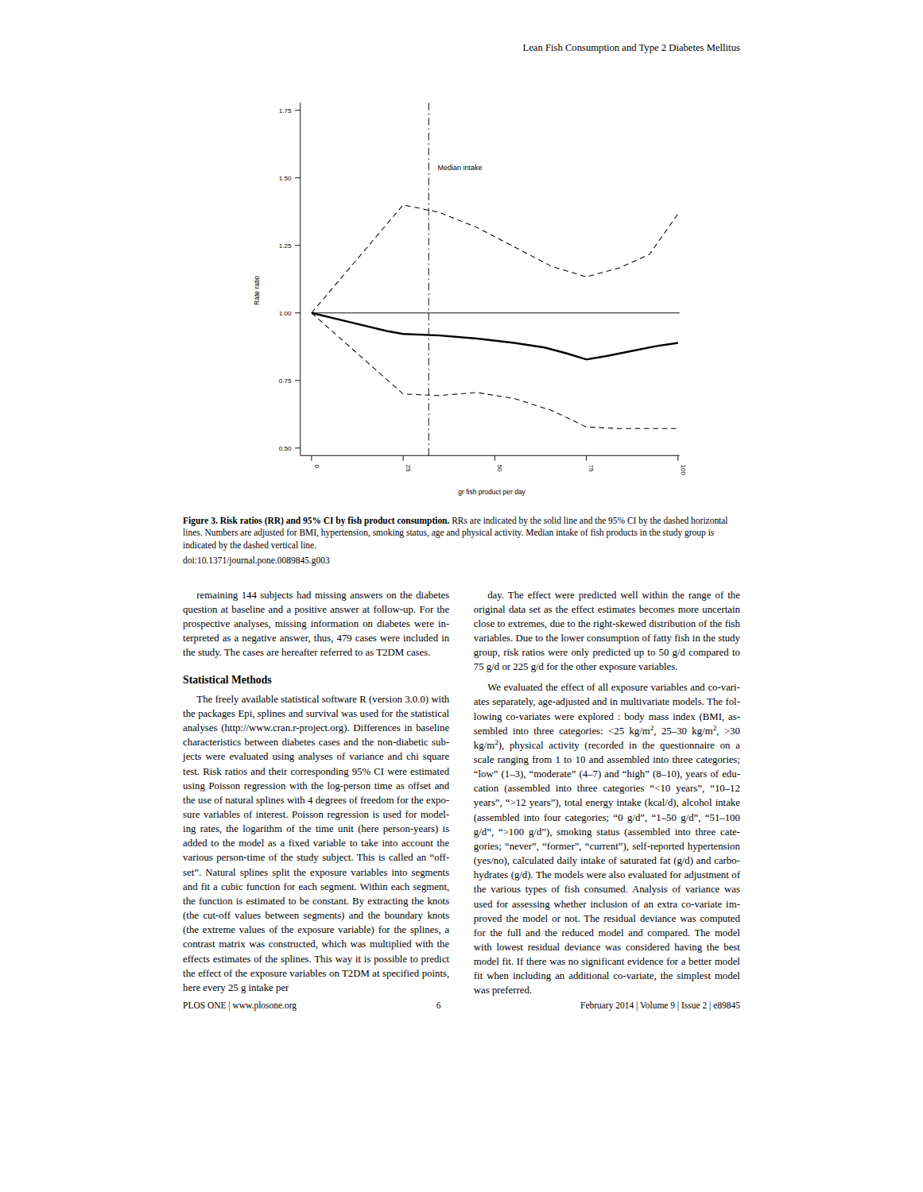Lean Fish Consumption and Type 2 Diabetes Mellitus
1.75 1.50 1.25 1.00 0.75 0.50 Rate ratio 0 25 50 75 100 gr fish product per day Median intake
Figure 3. Risk ratios (RR) and 95% CI by fish product consumption. RRs are indicated by the solid line and the 95% CI by the dashed horizontal lines. Numbers are adjusted for BMI, hypertension, smoking status, age and physical activity. Median intake of fish products in the study group is indicated by the dashed vertical line.
doi:10.1371/journal.pone.0089845.g003
remaining 144 subjects had missing answers on the diabetes question at baseline and a positive answer at follow-up. For the prospective analyses, missing information on diabetes were interpreted as a negative answer, thus, 479 cases were included in the study. The cases are hereafter referred to as T2DM cases.
Statistical Methods
The freely available statistical software R (version 3.0.0) with the packages Epi, splines and survival was used for the statistical analyses (http://www.cran.r-project.org). Differences in baseline characteristics between diabetes cases and the non-diabetic subjects were evaluated using analyses of variance and chi square test. Risk ratios and their corresponding 95% CI were estimated using Poisson regression with the log-person time as offset and the use of natural splines with 4 degrees of freedom for the exposure variables of interest. Poisson regression is used for modeling rates, the logarithm of the time unit (here person-years) is added to the model as a fixed variable to take into account the various person-time of the study subject. This is called an “offset”. Natural splines split the exposure variables into segments and fit a cubic function for each segment. Within each segment, the function is estimated to be constant. By extracting the knots (the cut-off values between segments) and the boundary knots (the extreme values of the exposure variable) for the splines, a contrast matrix was constructed, which was multiplied with the effects estimates of the splines. This way it is possible to predict the effect of the exposure variables on T2DM at specified points, here every 25 g intake per
day. The effect were predicted well within the range of the original data set as the effect estimates becomes more uncertain close to extremes, due to the right-skewed distribution of the fish variables. Due to the lower consumption of fatty fish in the study group, risk ratios were only predicted up to 50 g/d compared to 75 g/d or 225 g/d for the other exposure variables.
We evaluated the effect of all exposure variables and co-variates separately, age-adjusted and in multivariate models. The following co-variates were explored : body mass index (BMI, assembled into three categories: <25 kg/m2, 25–30 kg/m2, >30 kg/m2), physical activity (recorded in the questionnaire on a scale ranging from 1 to 10 and assembled into three categories; “low” (1–3), “moderate” (4–7) and “high” (8–10), years of education (assembled into three categories “<10 years”, “10–12 years”, “>12 years”), total energy intake (kcal/d), alcohol intake (assembled into four categories; “0 g/d”, “1–50 g/d”, “51–100 g/d”, “>100 g/d”), smoking status (assembled into three categories; “never”, “former”, “current”), self-reported hypertension (yes/no), calculated daily intake of saturated fat (g/d) and carbohydrates (g/d). The models were also evaluated for adjustment of the various types of fish consumed. Analysis of variance was used for assessing whether inclusion of an extra co-variate improved the model or not. The residual deviance was computed for the full and the reduced model and compared. The model with lowest residual deviance was considered having the best model fit. If there was no significant evidence for a better model fit when including an additional co-variate, the simplest model was preferred.
PLOS ONE | www.plosone.org
6
February 2014 | Volume 9 | Issue 2 | e89845